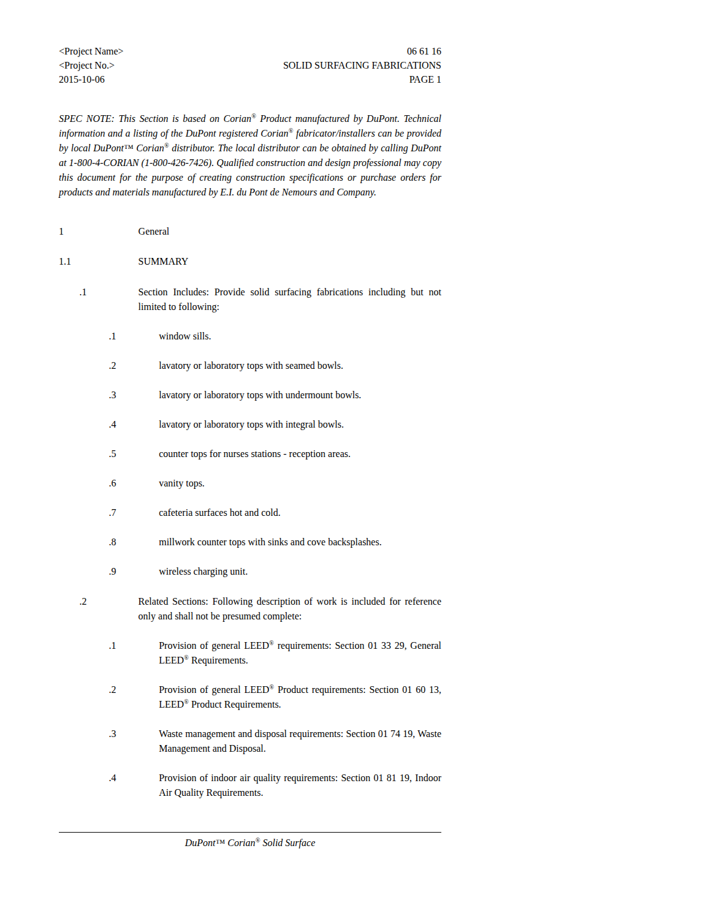| <Project Name> | 06 61 16 |
| <Project No.> | SOLID SURFACING FABRICATIONS |
| 2015-10-06 | PAGE 1 |
SPEC NOTE: This Section is based on Corian® Product manufactured by DuPont. Technical information and a listing of the DuPont registered Corian® fabricator/installers can be provided by local DuPont™ Corian® distributor. The local distributor can be obtained by calling DuPont at 1-800-4-CORIAN (1-800-426-7426). Qualified construction and design professional may copy this document for the purpose of creating construction specifications or purchase orders for products and materials manufactured by E.I. du Pont de Nemours and Company.
1 General
1.1 SUMMARY
.1 Section Includes: Provide solid surfacing fabrications including but not limited to following:
.1 window sills.
.2 lavatory or laboratory tops with seamed bowls.
.3 lavatory or laboratory tops with undermount bowls.
.4 lavatory or laboratory tops with integral bowls.
.5 counter tops for nurses stations - reception areas.
.6 vanity tops.
.7 cafeteria surfaces hot and cold.
.8 millwork counter tops with sinks and cove backsplashes.
.9 wireless charging unit.
.2 Related Sections: Following description of work is included for reference only and shall not be presumed complete:
.1 Provision of general LEED® requirements: Section 01 33 29, General LEED® Requirements.
.2 Provision of general LEED® Product requirements: Section 01 60 13, LEED® Product Requirements.
.3 Waste management and disposal requirements: Section 01 74 19, Waste Management and Disposal.
.4 Provision of indoor air quality requirements: Section 01 81 19, Indoor Air Quality Requirements.
DuPont™ Corian® Solid Surface